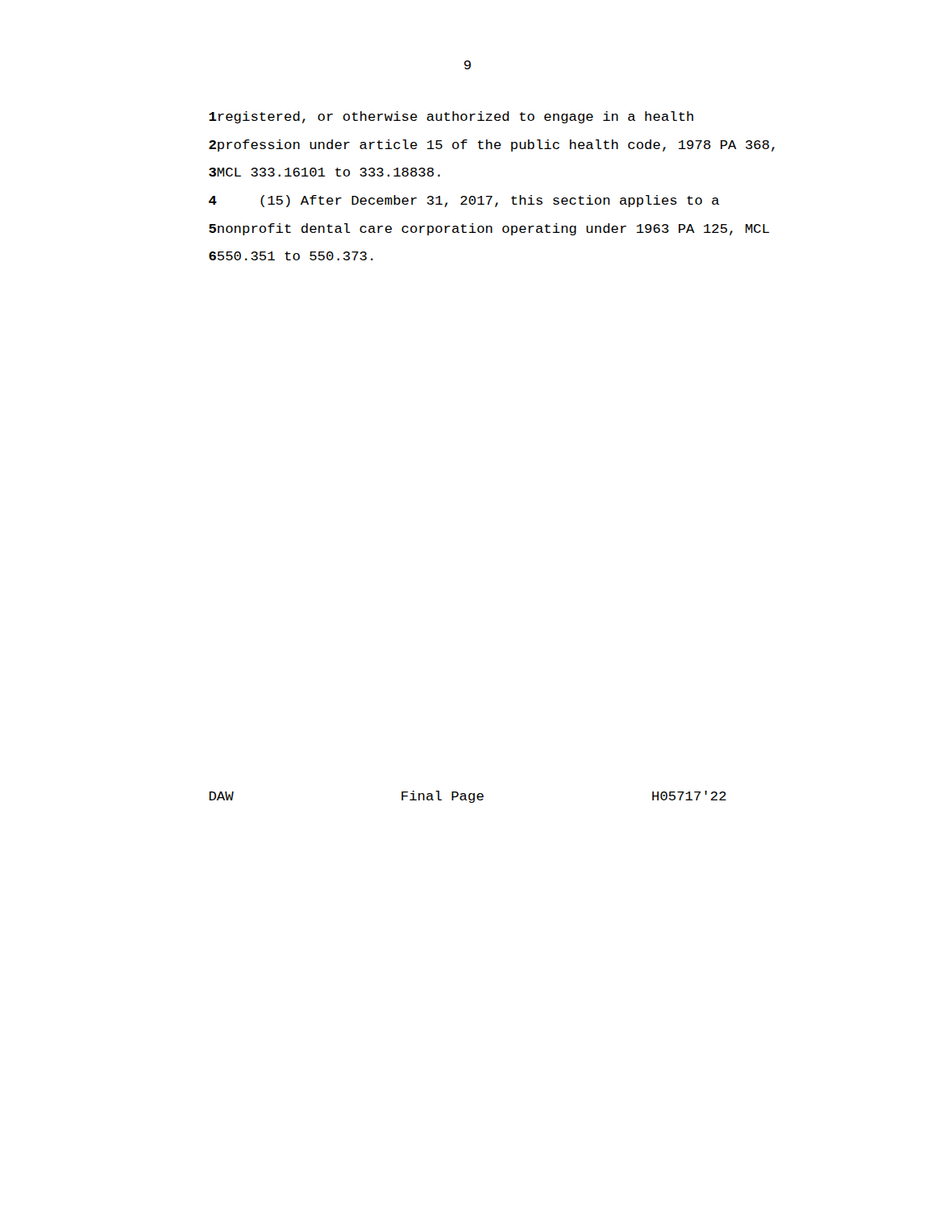9
| 1 | registered, or otherwise authorized to engage in a health |
| 2 | profession under article 15 of the public health code, 1978 PA 368, |
| 3 | MCL 333.16101 to 333.18838. |
| 4 | (15) After December 31, 2017, this section applies to a |
| 5 | nonprofit dental care corporation operating under 1963 PA 125, MCL |
| 6 | 550.351 to 550.373. |
DAW
Final Page
H05717'22